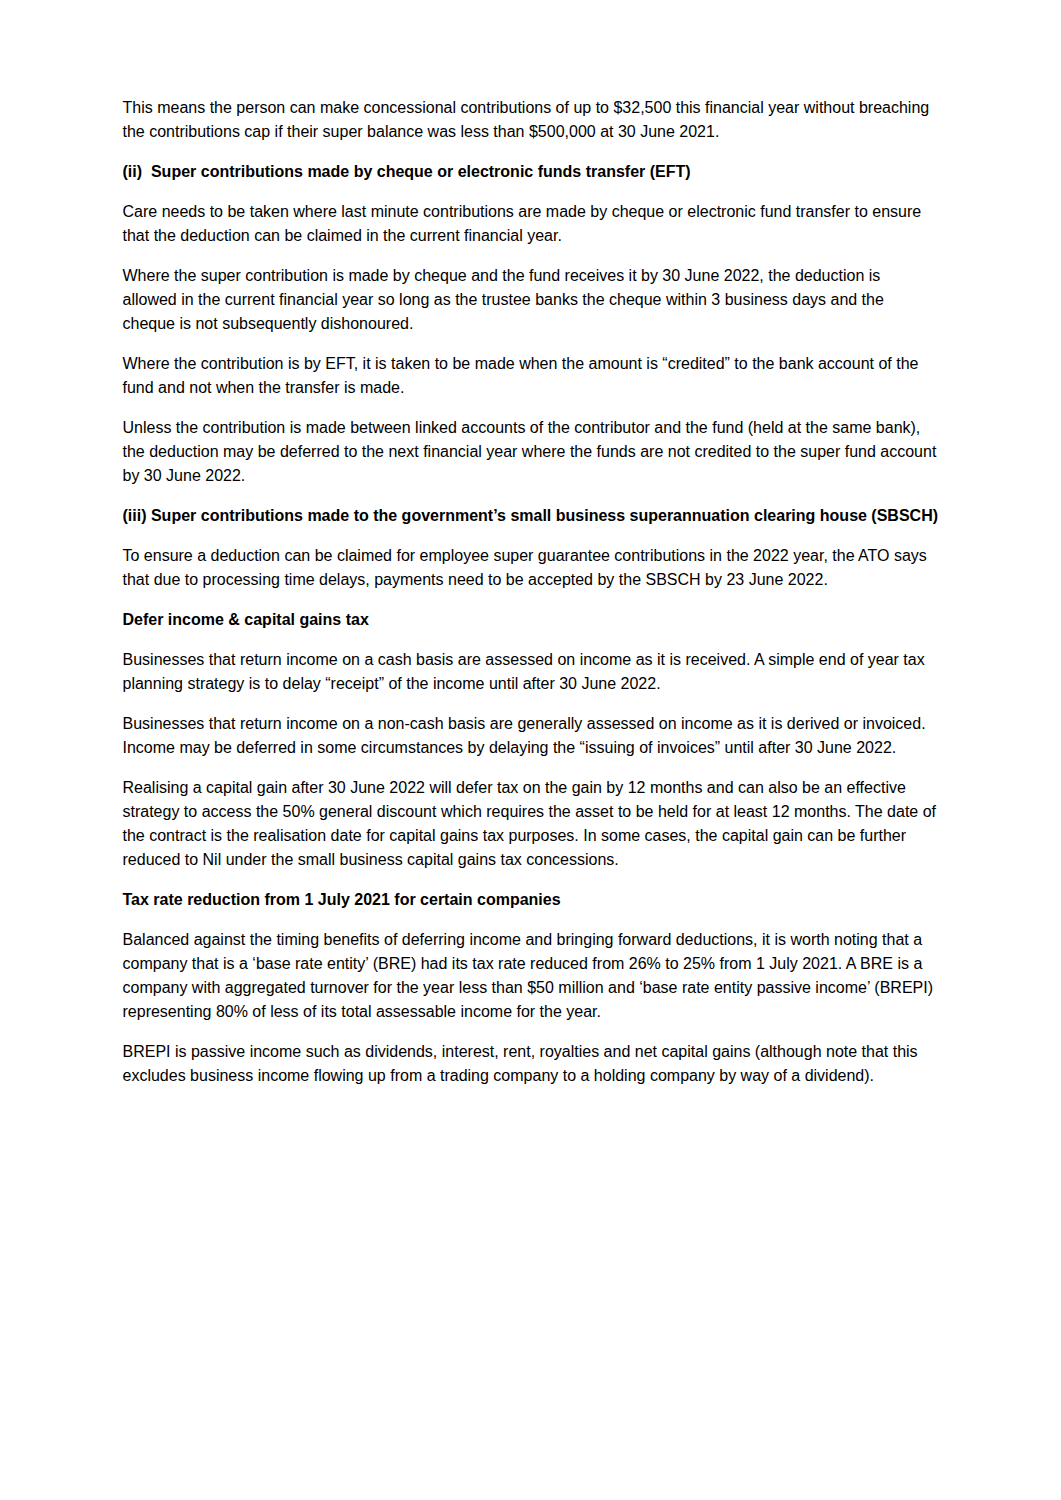This means the person can make concessional contributions of up to $32,500 this financial year without breaching the contributions cap if their super balance was less than $500,000 at 30 June 2021.
(ii) Super contributions made by cheque or electronic funds transfer (EFT)
Care needs to be taken where last minute contributions are made by cheque or electronic fund transfer to ensure that the deduction can be claimed in the current financial year.
Where the super contribution is made by cheque and the fund receives it by 30 June 2022, the deduction is allowed in the current financial year so long as the trustee banks the cheque within 3 business days and the cheque is not subsequently dishonoured.
Where the contribution is by EFT, it is taken to be made when the amount is “credited” to the bank account of the fund and not when the transfer is made.
Unless the contribution is made between linked accounts of the contributor and the fund (held at the same bank), the deduction may be deferred to the next financial year where the funds are not credited to the super fund account by 30 June 2022.
(iii) Super contributions made to the government’s small business superannuation clearing house (SBSCH)
To ensure a deduction can be claimed for employee super guarantee contributions in the 2022 year, the ATO says that due to processing time delays, payments need to be accepted by the SBSCH by 23 June 2022.
Defer income & capital gains tax
Businesses that return income on a cash basis are assessed on income as it is received. A simple end of year tax planning strategy is to delay “receipt” of the income until after 30 June 2022.
Businesses that return income on a non-cash basis are generally assessed on income as it is derived or invoiced. Income may be deferred in some circumstances by delaying the “issuing of invoices” until after 30 June 2022.
Realising a capital gain after 30 June 2022 will defer tax on the gain by 12 months and can also be an effective strategy to access the 50% general discount which requires the asset to be held for at least 12 months. The date of the contract is the realisation date for capital gains tax purposes. In some cases, the capital gain can be further reduced to Nil under the small business capital gains tax concessions.
Tax rate reduction from 1 July 2021 for certain companies
Balanced against the timing benefits of deferring income and bringing forward deductions, it is worth noting that a company that is a ‘base rate entity’ (BRE) had its tax rate reduced from 26% to 25% from 1 July 2021. A BRE is a company with aggregated turnover for the year less than $50 million and ‘base rate entity passive income’ (BREPI) representing 80% of less of its total assessable income for the year.
BREPI is passive income such as dividends, interest, rent, royalties and net capital gains (although note that this excludes business income flowing up from a trading company to a holding company by way of a dividend).